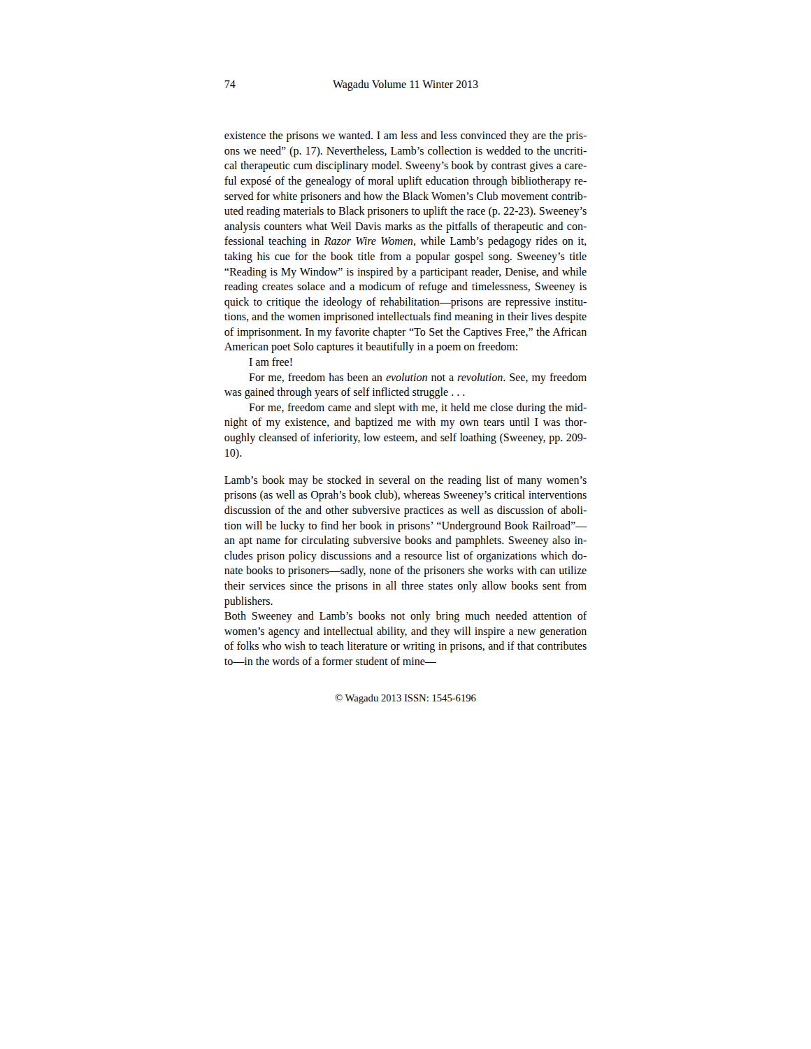74 Wagadu Volume 11 Winter 2013
existence the prisons we wanted. I am less and less convinced they are the prisons we need” (p. 17). Nevertheless, Lamb’s collection is wedded to the uncritical therapeutic cum disciplinary model. Sweeny’s book by contrast gives a careful exposé of the genealogy of moral uplift education through bibliotherapy reserved for white prisoners and how the Black Women’s Club movement contributed reading materials to Black prisoners to uplift the race (p. 22-23). Sweeney’s analysis counters what Weil Davis marks as the pitfalls of therapeutic and confessional teaching in Razor Wire Women, while Lamb’s pedagogy rides on it, taking his cue for the book title from a popular gospel song. Sweeney’s title “Reading is My Window” is inspired by a participant reader, Denise, and while reading creates solace and a modicum of refuge and timelessness, Sweeney is quick to critique the ideology of rehabilitation—prisons are repressive institutions, and the women imprisoned intellectuals find meaning in their lives despite of imprisonment. In my favorite chapter “To Set the Captives Free,” the African American poet Solo captures it beautifully in a poem on freedom:
I am free!
For me, freedom has been an evolution not a revolution. See, my freedom was gained through years of self inflicted struggle . . .
For me, freedom came and slept with me, it held me close during the midnight of my existence, and baptized me with my own tears until I was thoroughly cleansed of inferiority, low esteem, and self loathing (Sweeney, pp. 209-10).
Lamb’s book may be stocked in several on the reading list of many women’s prisons (as well as Oprah’s book club), whereas Sweeney’s critical interventions discussion of the and other subversive practices as well as discussion of abolition will be lucky to find her book in prisons’ “Underground Book Railroad”—an apt name for circulating subversive books and pamphlets. Sweeney also includes prison policy discussions and a resource list of organizations which donate books to prisoners—sadly, none of the prisoners she works with can utilize their services since the prisons in all three states only allow books sent from publishers.
Both Sweeney and Lamb’s books not only bring much needed attention of women’s agency and intellectual ability, and they will inspire a new generation of folks who wish to teach literature or writing in prisons, and if that contributes to—in the words of a former student of mine—
© Wagadu 2013 ISSN: 1545-6196